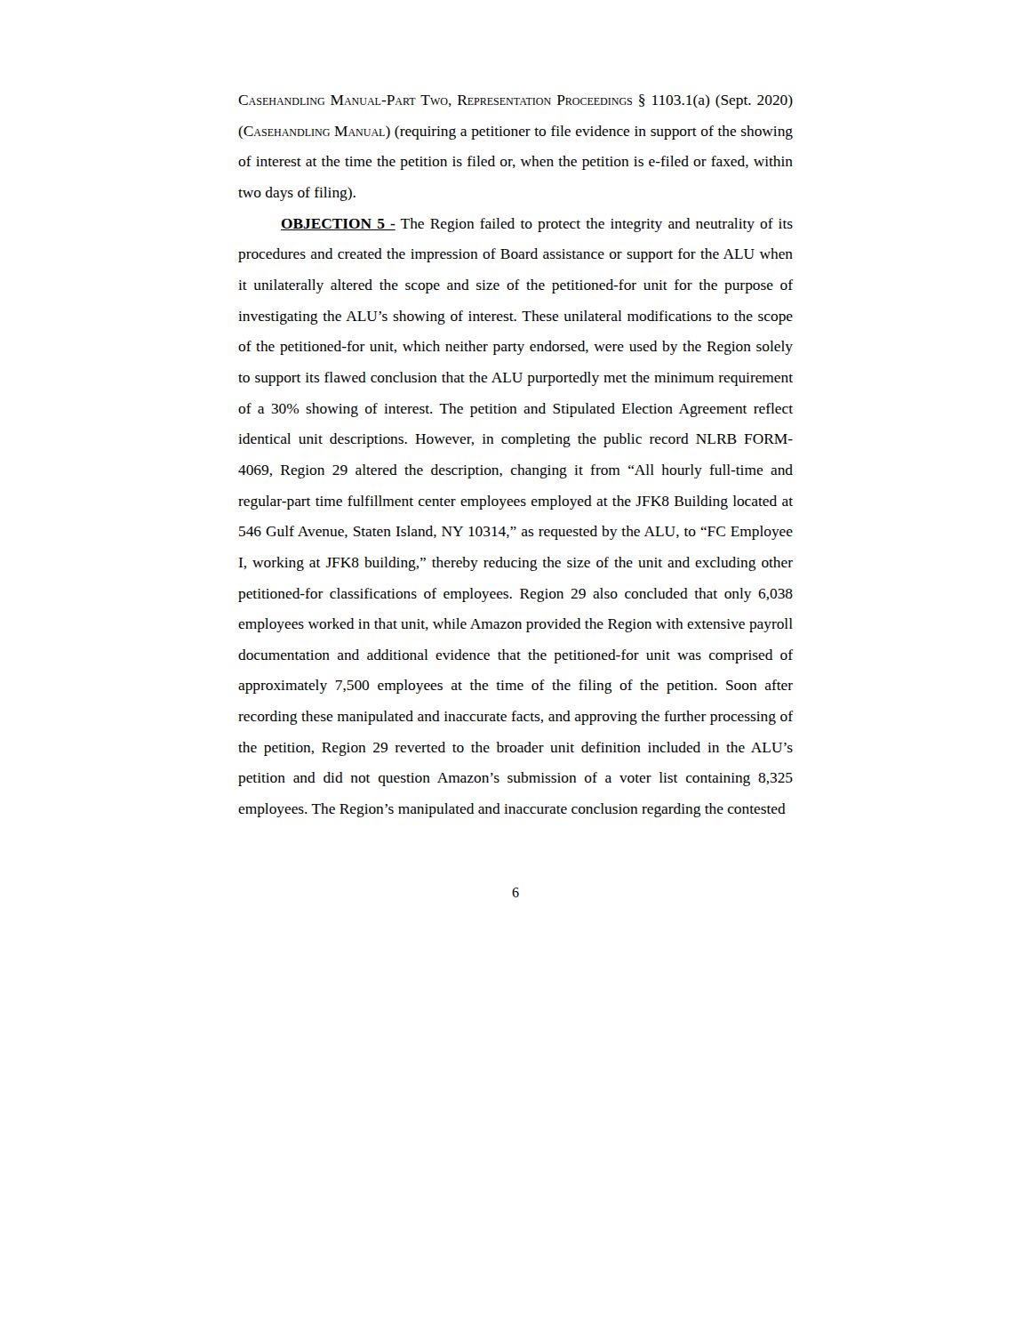Casehandling Manual-Part Two, Representation Proceedings § 1103.1(a) (Sept. 2020) (Casehandling Manual) (requiring a petitioner to file evidence in support of the showing of interest at the time the petition is filed or, when the petition is e-filed or faxed, within two days of filing).
OBJECTION 5 - The Region failed to protect the integrity and neutrality of its procedures and created the impression of Board assistance or support for the ALU when it unilaterally altered the scope and size of the petitioned-for unit for the purpose of investigating the ALU’s showing of interest. These unilateral modifications to the scope of the petitioned-for unit, which neither party endorsed, were used by the Region solely to support its flawed conclusion that the ALU purportedly met the minimum requirement of a 30% showing of interest. The petition and Stipulated Election Agreement reflect identical unit descriptions. However, in completing the public record NLRB FORM-4069, Region 29 altered the description, changing it from “All hourly full-time and regular-part time fulfillment center employees employed at the JFK8 Building located at 546 Gulf Avenue, Staten Island, NY 10314,” as requested by the ALU, to “FC Employee I, working at JFK8 building,” thereby reducing the size of the unit and excluding other petitioned-for classifications of employees. Region 29 also concluded that only 6,038 employees worked in that unit, while Amazon provided the Region with extensive payroll documentation and additional evidence that the petitioned-for unit was comprised of approximately 7,500 employees at the time of the filing of the petition. Soon after recording these manipulated and inaccurate facts, and approving the further processing of the petition, Region 29 reverted to the broader unit definition included in the ALU’s petition and did not question Amazon’s submission of a voter list containing 8,325 employees. The Region’s manipulated and inaccurate conclusion regarding the contested
6